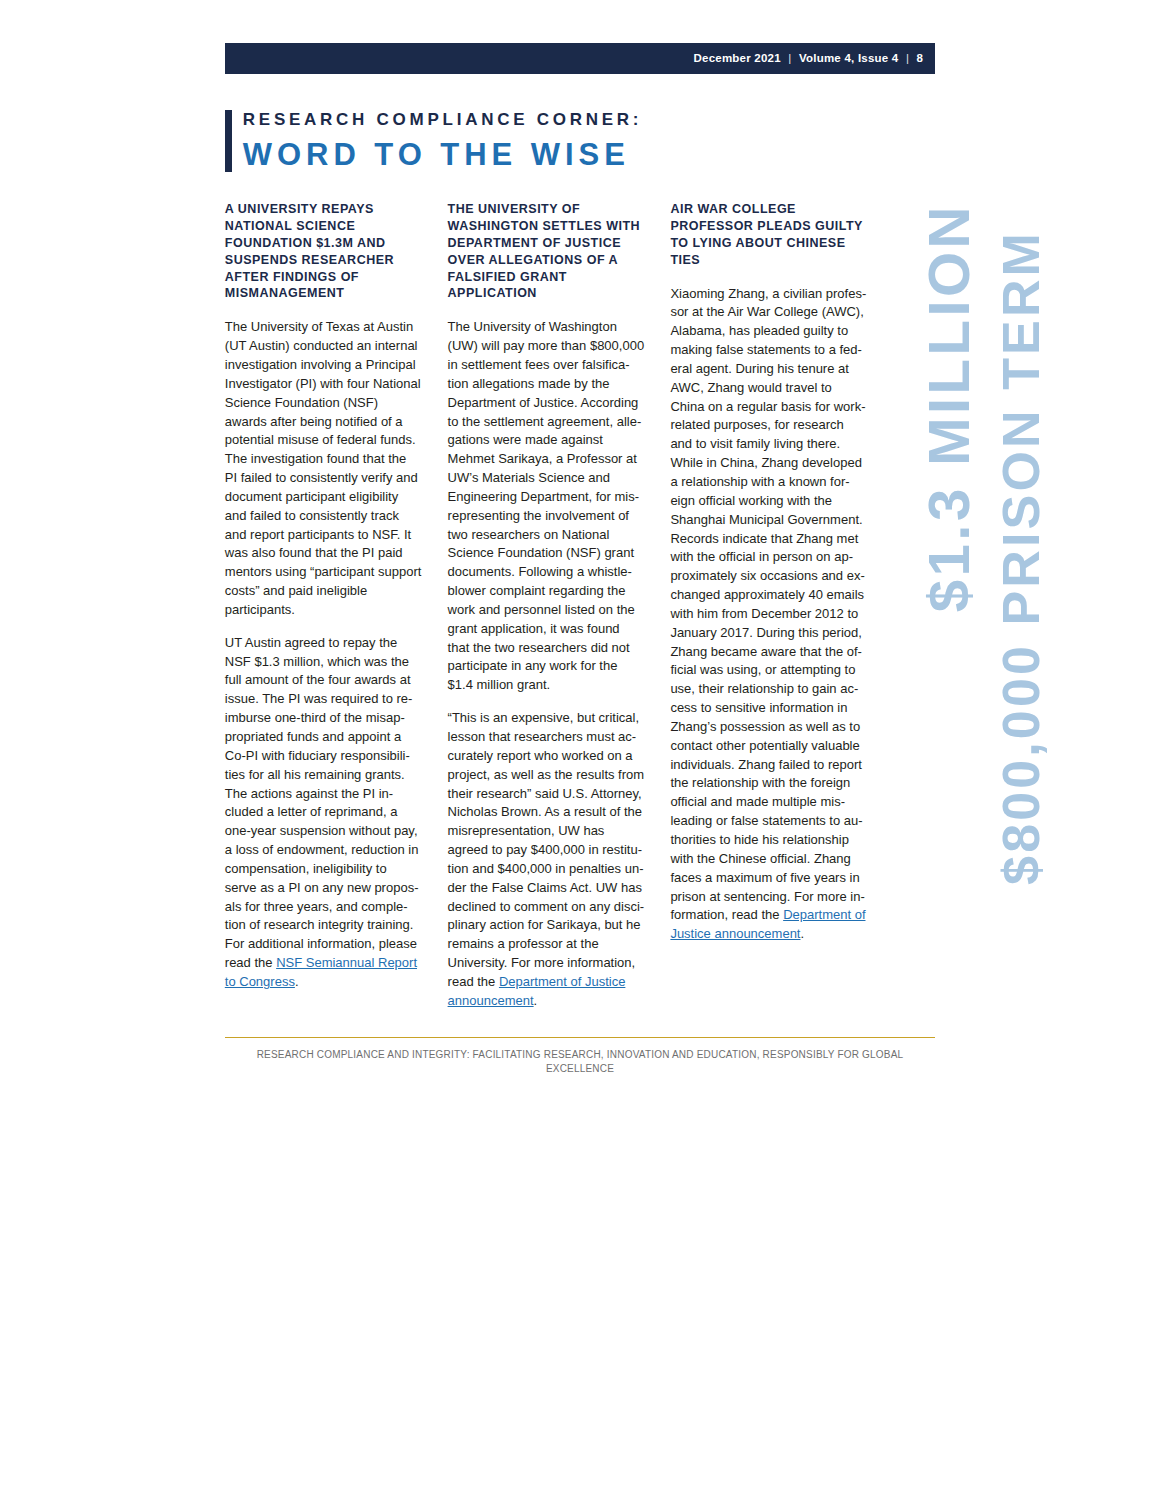December 2021 | Volume 4, Issue 4 | 8
Research Compliance Corner:
Word to the Wise
A University Repays National Science Foundation $1.3M and Suspends Researcher After Findings of Mismanagement
The University of Texas at Austin (UT Austin) conducted an internal investigation involving a Principal Investigator (PI) with four National Science Foundation (NSF) awards after being notified of a potential misuse of federal funds. The investigation found that the PI failed to consistently verify and document participant eligibility and failed to consistently track and report participants to NSF. It was also found that the PI paid mentors using “participant support costs” and paid ineligible participants.
UT Austin agreed to repay the NSF $1.3 million, which was the full amount of the four awards at issue. The PI was required to reimburse one-third of the misappropriated funds and appoint a Co-PI with fiduciary responsibilities for all his remaining grants. The actions against the PI included a letter of reprimand, a one-year suspension without pay, a loss of endowment, reduction in compensation, ineligibility to serve as a PI on any new proposals for three years, and completion of research integrity training. For additional information, please read the NSF Semiannual Report to Congress.
The University of Washington Settles with Department of Justice Over Allegations of a Falsified Grant Application
The University of Washington (UW) will pay more than $800,000 in settlement fees over falsification allegations made by the Department of Justice. According to the settlement agreement, allegations were made against Mehmet Sarikaya, a Professor at UW’s Materials Science and Engineering Department, for misrepresenting the involvement of two researchers on National Science Foundation (NSF) grant documents. Following a whistleblower complaint regarding the work and personnel listed on the grant application, it was found that the two researchers did not participate in any work for the $1.4 million grant.
“This is an expensive, but critical, lesson that researchers must accurately report who worked on a project, as well as the results from their research” said U.S. Attorney, Nicholas Brown. As a result of the misrepresentation, UW has agreed to pay $400,000 in restitution and $400,000 in penalties under the False Claims Act. UW has declined to comment on any disciplinary action for Sarikaya, but he remains a professor at the University. For more information, read the Department of Justice announcement.
Air War College Professor Pleads Guilty to Lying About Chinese Ties
Xiaoming Zhang, a civilian professor at the Air War College (AWC), Alabama, has pleaded guilty to making false statements to a federal agent. During his tenure at AWC, Zhang would travel to China on a regular basis for work-related purposes, for research and to visit family living there. While in China, Zhang developed a relationship with a known foreign official working with the Shanghai Municipal Government. Records indicate that Zhang met with the official in person on approximately six occasions and exchanged approximately 40 emails with him from December 2012 to January 2017. During this period, Zhang became aware that the official was using, or attempting to use, their relationship to gain access to sensitive information in Zhang’s possession as well as to contact other potentially valuable individuals. Zhang failed to report the relationship with the foreign official and made multiple misleading or false statements to authorities to hide his relationship with the Chinese official. Zhang faces a maximum of five years in prison at sentencing. For more information, read the Department of Justice announcement.
$1.3 MILLION
$800,000 PRISON TERM
Research Compliance and Integrity: Facilitating Research, Innovation and Education, Responsibly for Global Excellence